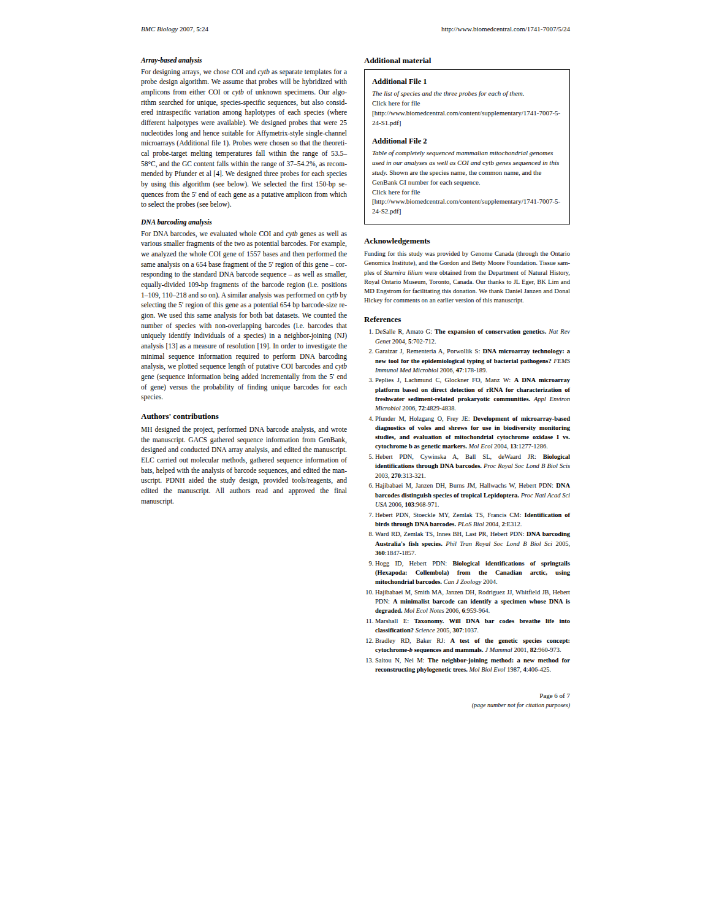BMC Biology 2007, 5:24
http://www.biomedcentral.com/1741-7007/5/24
Array-based analysis
For designing arrays, we chose COI and cytb as separate templates for a probe design algorithm. We assume that probes will be hybridized with amplicons from either COI or cytb of unknown specimens. Our algorithm searched for unique, species-specific sequences, but also considered intraspecific variation among haplotypes of each species (where different halpotypes were available). We designed probes that were 25 nucleotides long and hence suitable for Affymetrix-style single-channel microarrays (Additional file 1). Probes were chosen so that the theoretical probe-target melting temperatures fall within the range of 53.5–58°C, and the GC content falls within the range of 37–54.2%, as recommended by Pfunder et al [4]. We designed three probes for each species by using this algorithm (see below). We selected the first 150-bp sequences from the 5' end of each gene as a putative amplicon from which to select the probes (see below).
DNA barcoding analysis
For DNA barcodes, we evaluated whole COI and cytb genes as well as various smaller fragments of the two as potential barcodes. For example, we analyzed the whole COI gene of 1557 bases and then performed the same analysis on a 654 base fragment of the 5' region of this gene – corresponding to the standard DNA barcode sequence – as well as smaller, equally-divided 109-bp fragments of the barcode region (i.e. positions 1–109, 110–218 and so on). A similar analysis was performed on cytb by selecting the 5' region of this gene as a potential 654 bp barcode-size region. We used this same analysis for both bat datasets. We counted the number of species with non-overlapping barcodes (i.e. barcodes that uniquely identify individuals of a species) in a neighbor-joining (NJ) analysis [13] as a measure of resolution [19]. In order to investigate the minimal sequence information required to perform DNA barcoding analysis, we plotted sequence length of putative COI barcodes and cytb gene (sequence information being added incrementally from the 5' end of gene) versus the probability of finding unique barcodes for each species.
Authors' contributions
MH designed the project, performed DNA barcode analysis, and wrote the manuscript. GACS gathered sequence information from GenBank, designed and conducted DNA array analysis, and edited the manuscript. ELC carried out molecular methods, gathered sequence information of bats, helped with the analysis of barcode sequences, and edited the manuscript. PDNH aided the study design, provided tools/reagents, and edited the manuscript. All authors read and approved the final manuscript.
Additional material
Additional File 1
The list of species and the three probes for each of them.
Click here for file
[http://www.biomedcentral.com/content/supplementary/1741-7007-5-24-S1.pdf]
Additional File 2
Table of completely sequenced mammalian mitochondrial genomes used in our analyses as well as COI and cytb genes sequenced in this study. Shown are the species name, the common name, and the GenBank GI number for each sequence.
Click here for file
[http://www.biomedcentral.com/content/supplementary/1741-7007-5-24-S2.pdf]
Acknowledgements
Funding for this study was provided by Genome Canada (through the Ontario Genomics Institute), and the Gordon and Betty Moore Foundation. Tissue samples of Sturnira lilium were obtained from the Department of Natural History, Royal Ontario Museum, Toronto, Canada. Our thanks to JL Eger, BK Lim and MD Engstrom for facilitating this donation. We thank Daniel Janzen and Donal Hickey for comments on an earlier version of this manuscript.
References
DeSalle R, Amato G: The expansion of conservation genetics. Nat Rev Genet 2004, 5:702-712.
Garaizar J, Rementeria A, Porwollik S: DNA microarray technology: a new tool for the epidemiological typing of bacterial pathogens? FEMS Immunol Med Microbiol 2006, 47:178-189.
Peplies J, Lachmund C, Glockner FO, Manz W: A DNA microarray platform based on direct detection of rRNA for characterization of freshwater sediment-related prokaryotic communities. Appl Environ Microbiol 2006, 72:4829-4838.
Pfunder M, Holzgang O, Frey JE: Development of microarray-based diagnostics of voles and shrews for use in biodiversity monitoring studies, and evaluation of mitochondrial cytochrome oxidase I vs. cytochrome b as genetic markers. Mol Ecol 2004, 13:1277-1286.
Hebert PDN, Cywinska A, Ball SL, deWaard JR: Biological identifications through DNA barcodes. Proc Royal Soc Lond B Biol Scis 2003, 270:313-321.
Hajibabaei M, Janzen DH, Burns JM, Hallwachs W, Hebert PDN: DNA barcodes distinguish species of tropical Lepidoptera. Proc Natl Acad Sci USA 2006, 103:968-971.
Hebert PDN, Stoeckle MY, Zemlak TS, Francis CM: Identification of birds through DNA barcodes. PLoS Biol 2004, 2:E312.
Ward RD, Zemlak TS, Innes BH, Last PR, Hebert PDN: DNA barcoding Australia's fish species. Phil Tran Royal Soc Lond B Biol Sci 2005, 360:1847-1857.
Hogg ID, Hebert PDN: Biological identifications of springtails (Hexapoda: Collembola) from the Canadian arctic, using mitochondrial barcodes. Can J Zoology 2004.
Hajibabaei M, Smith MA, Janzen DH, Rodriguez JJ, Whitfield JB, Hebert PDN: A minimalist barcode can identify a specimen whose DNA is degraded. Mol Ecol Notes 2006, 6:959-964.
Marshall E: Taxonomy. Will DNA bar codes breathe life into classification? Science 2005, 307:1037.
Bradley RD, Baker RJ: A test of the genetic species concept: cytochrome-b sequences and mammals. J Mammal 2001, 82:960-973.
Saitou N, Nei M: The neighbor-joining method: a new method for reconstructing phylogenetic trees. Mol Biol Evol 1987, 4:406-425.
Page 6 of 7
(page number not for citation purposes)